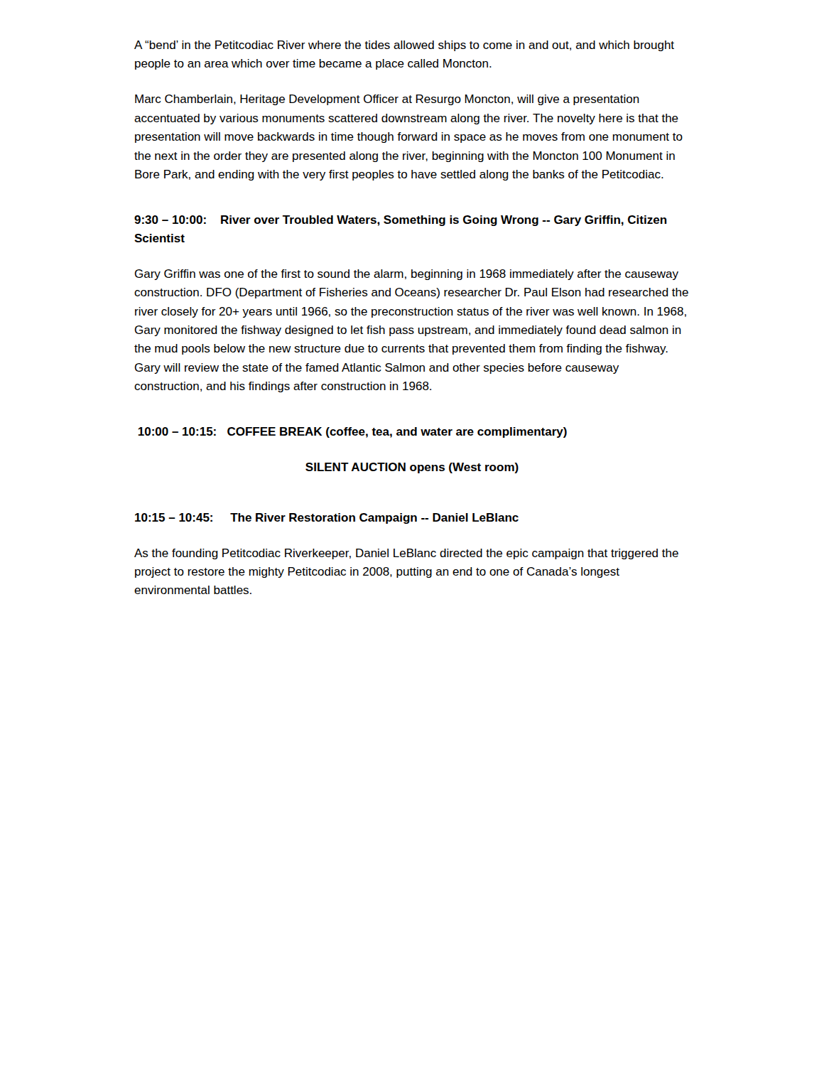A “bend’ in the Petitcodiac River where the tides allowed ships to come in and out, and which brought people to an area which over time became a place called Moncton.
Marc Chamberlain, Heritage Development Officer at Resurgo Moncton, will give a presentation accentuated by various monuments scattered downstream along the river. The novelty here is that the presentation will move backwards in time though forward in space as he moves from one monument to the next in the order they are presented along the river, beginning with the Moncton 100 Monument in Bore Park, and ending with the very first peoples to have settled along the banks of the Petitcodiac.
9:30 – 10:00: River over Troubled Waters, Something is Going Wrong -- Gary Griffin, Citizen Scientist
Gary Griffin was one of the first to sound the alarm, beginning in 1968 immediately after the causeway construction. DFO (Department of Fisheries and Oceans) researcher Dr. Paul Elson had researched the river closely for 20+ years until 1966, so the preconstruction status of the river was well known. In 1968, Gary monitored the fishway designed to let fish pass upstream, and immediately found dead salmon in the mud pools below the new structure due to currents that prevented them from finding the fishway. Gary will review the state of the famed Atlantic Salmon and other species before causeway construction, and his findings after construction in 1968.
10:00 – 10:15: COFFEE BREAK (coffee, tea, and water are complimentary)
SILENT AUCTION opens (West room)
10:15 – 10:45: The River Restoration Campaign -- Daniel LeBlanc
As the founding Petitcodiac Riverkeeper, Daniel LeBlanc directed the epic campaign that triggered the project to restore the mighty Petitcodiac in 2008, putting an end to one of Canada’s longest environmental battles.